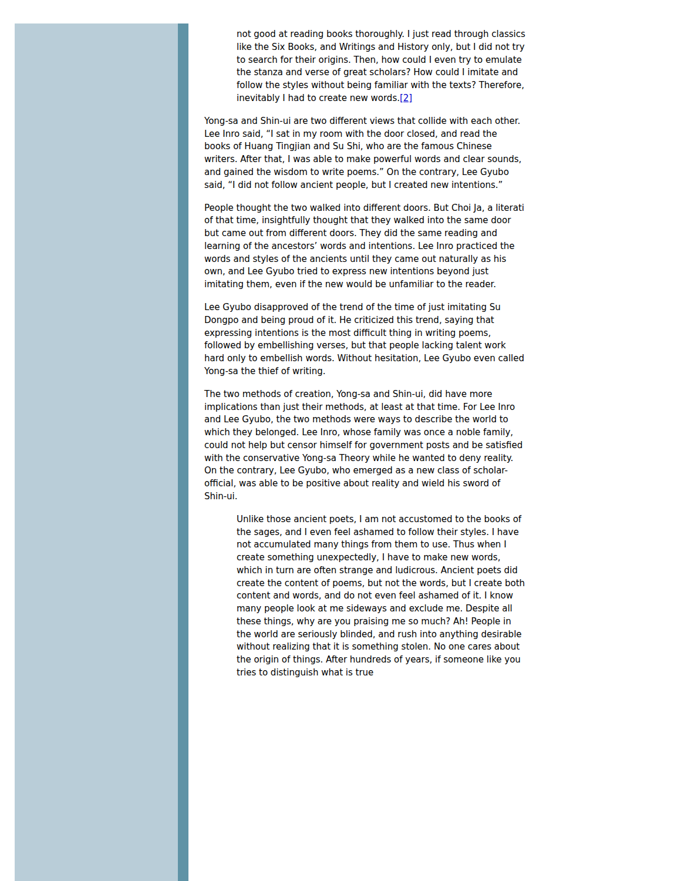not good at reading books thoroughly. I just read through classics like the Six Books, and Writings and History only, but I did not try to search for their origins. Then, how could I even try to emulate the stanza and verse of great scholars? How could I imitate and follow the styles without being familiar with the texts? Therefore, inevitably I had to create new words.[2]
Yong-sa and Shin-ui are two different views that collide with each other. Lee Inro said, “I sat in my room with the door closed, and read the books of Huang Tingjian and Su Shi, who are the famous Chinese writers. After that, I was able to make powerful words and clear sounds, and gained the wisdom to write poems.” On the contrary, Lee Gyubo said, “I did not follow ancient people, but I created new intentions.”
People thought the two walked into different doors. But Choi Ja, a literati of that time, insightfully thought that they walked into the same door but came out from different doors. They did the same reading and learning of the ancestors’ words and intentions. Lee Inro practiced the words and styles of the ancients until they came out naturally as his own, and Lee Gyubo tried to express new intentions beyond just imitating them, even if the new would be unfamiliar to the reader.
Lee Gyubo disapproved of the trend of the time of just imitating Su Dongpo and being proud of it. He criticized this trend, saying that expressing intentions is the most difficult thing in writing poems, followed by embellishing verses, but that people lacking talent work hard only to embellish words. Without hesitation, Lee Gyubo even called Yong-sa the thief of writing.
The two methods of creation, Yong-sa and Shin-ui, did have more implications than just their methods, at least at that time. For Lee Inro and Lee Gyubo, the two methods were ways to describe the world to which they belonged. Lee Inro, whose family was once a noble family, could not help but censor himself for government posts and be satisfied with the conservative Yong-sa Theory while he wanted to deny reality. On the contrary, Lee Gyubo, who emerged as a new class of scholar-official, was able to be positive about reality and wield his sword of Shin-ui.
Unlike those ancient poets, I am not accustomed to the books of the sages, and I even feel ashamed to follow their styles. I have not accumulated many things from them to use. Thus when I create something unexpectedly, I have to make new words, which in turn are often strange and ludicrous. Ancient poets did create the content of poems, but not the words, but I create both content and words, and do not even feel ashamed of it. I know many people look at me sideways and exclude me. Despite all these things, why are you praising me so much? Ah! People in the world are seriously blinded, and rush into anything desirable without realizing that it is something stolen. No one cares about the origin of things. After hundreds of years, if someone like you tries to distinguish what is true